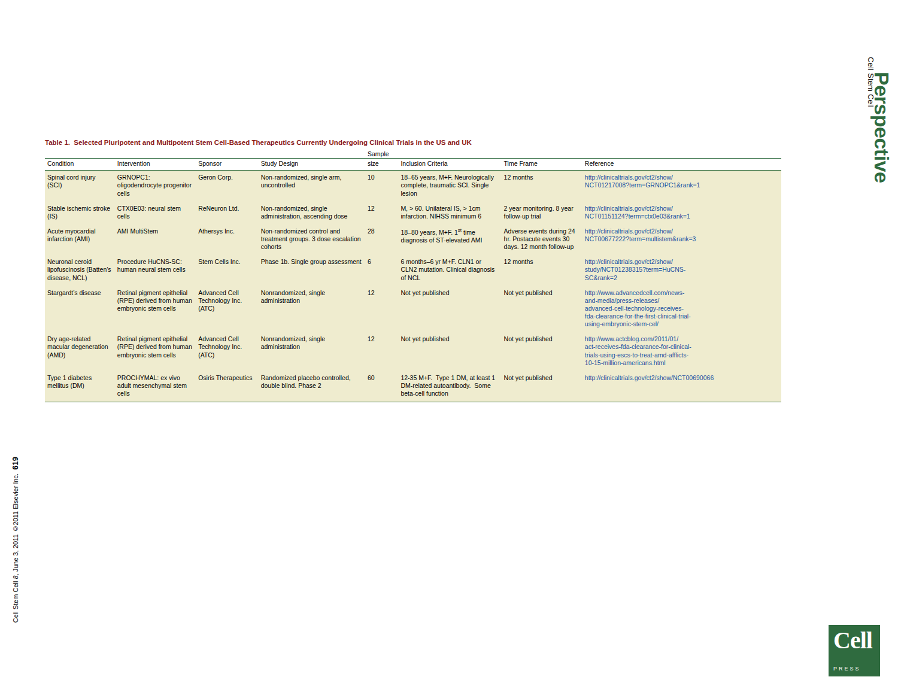Cell Stem Cell
Perspective
Cell Stem Cell 8, June 3, 2011 ©2011 Elsevier Inc. 619
Cell
PRESS
Table 1. Selected Pluripotent and Multipotent Stem Cell-Based Therapeutics Currently Undergoing Clinical Trials in the US and UK
| | Sample | |
| --- | --- | --- |
| Condition | Intervention | Sponsor | Study Design | size | Inclusion Criteria | Time Frame | Reference |
| Spinal cord injury (SCI) | GRNOPC1: oligodendrocyte progenitor cells | Geron Corp. | Non-randomized, single arm, uncontrolled | 10 | 18–65 years, M+F. Neurologically complete, traumatic SCI. Single lesion | 12 months | http://clinicaltrials.gov/ct2/show/ NCT01217008?term=GRNOPC1&rank=1 |
| Stable ischemic stroke (IS) | CTX0E03: neural stem cells | ReNeuron Ltd. | Non-randomized, single administration, ascending dose | 12 | M, > 60. Unilateral IS, > 1cm infarction. NIHSS minimum 6 | 2 year monitoring. 8 year follow-up trial | http://clinicaltrials.gov/ct2/show/ NCT01151124?term=ctx0e03&rank=1 |
| Acute myocardial infarction (AMI) | AMI MultiStem | Athersys Inc. | Non-randomized control and treatment groups. 3 dose escalation cohorts | 28 | 18–80 years, M+F. 1 st time diagnosis of ST-elevated AMI | Adverse events during 24 hr. Postacute events 30 days. 12 month follow-up | http://clinicaltrials.gov/ct2/show/ NCT00677222?term=multistem&rank=3 |
| Neuronal ceroid lipofuscinosis (Batten’s disease, NCL) | Procedure HuCNS-SC: human neural stem cells | Stem Cells Inc. | Phase 1b. Single group assessment | 6 | 6 months–6 yr M+F. CLN1 or CLN2 mutation. Clinical diagnosis of NCL | 12 months | http://clinicaltrials.gov/ct2/show/ study/NCT01238315?term=HuCNS- SC&rank=2 |
| Stargardt’s disease | Retinal pigment epithelial (RPE) derived from human embryonic stem cells | Advanced Cell Technology Inc. (ATC) | Nonrandomized, single administration | 12 | Not yet published | Not yet published | http://www.advancedcell.com/news- and-media/press-releases/ advanced-cell-technology-receives- fda-clearance-for-the-first-clinical-trial- using-embryonic-stem-cel/ |
| Dry age-related macular degeneration (AMD) | Retinal pigment epithelial (RPE) derived from human embryonic stem cells | Advanced Cell Technology Inc. (ATC) | Nonrandomized, single administration | 12 | Not yet published | Not yet published | http://www.actcblog.com/2011/01/ act-receives-fda-clearance-for-clinical- trials-using-escs-to-treat-amd-afflicts- 10-15-million-americans.html |
| Type 1 diabetes mellitus (DM) | PROCHYMAL: ex vivo adult mesenchymal stem cells | Osiris Therapeutics | Randomized placebo controlled, double blind. Phase 2 | 60 | 12-35 M+F. Type 1 DM, at least 1 DM-related autoantibody. Some beta-cell function | Not yet published | http://clinicaltrials.gov/ct2/show/NCT00690066 |